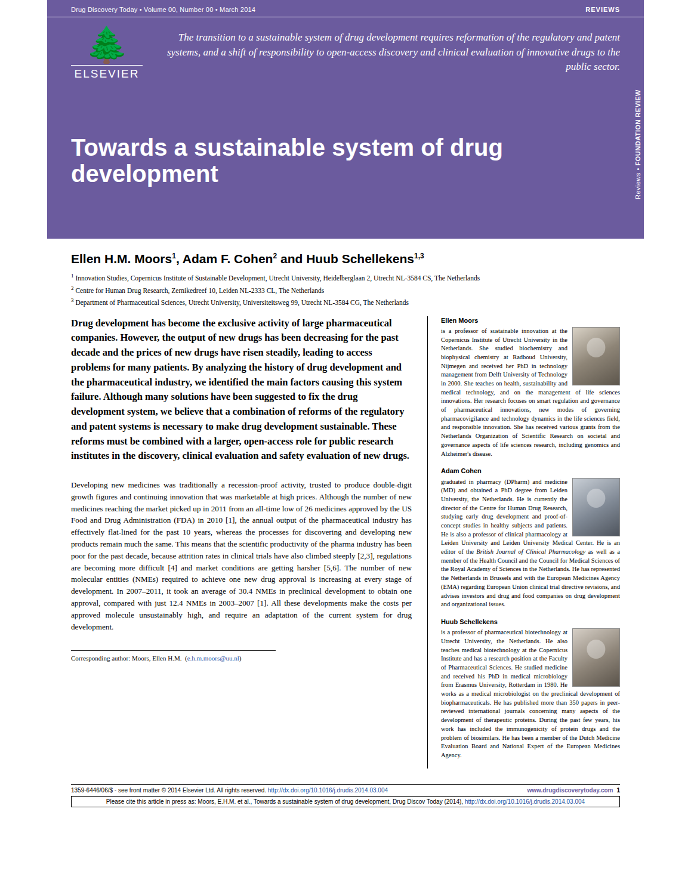Drug Discovery Today • Volume 00, Number 00 • March 2014
REVIEWS
🌲
ELSEVIER
The transition to a sustainable system of drug development requires reformation of the regulatory and patent systems, and a shift of responsibility to open-access discovery and clinical evaluation of innovative drugs to the public sector.
Towards a sustainable system of drug
development
Reviews • FOUNDATION REVIEW
Ellen H.M. Moors1, Adam F. Cohen2 and Huub Schellekens1,3
1 Innovation Studies, Copernicus Institute of Sustainable Development, Utrecht University, Heidelberglaan 2, Utrecht NL-3584 CS, The Netherlands
2 Centre for Human Drug Research, Zernikedreef 10, Leiden NL-2333 CL, The Netherlands
3 Department of Pharmaceutical Sciences, Utrecht University, Universiteitsweg 99, Utrecht NL-3584 CG, The Netherlands
Drug development has become the exclusive activity of large pharmaceutical companies. However, the output of new drugs has been decreasing for the past decade and the prices of new drugs have risen steadily, leading to access problems for many patients. By analyzing the history of drug development and the pharmaceutical industry, we identified the main factors causing this system failure. Although many solutions have been suggested to fix the drug development system, we believe that a combination of reforms of the regulatory and patent systems is necessary to make drug development sustainable. These reforms must be combined with a larger, open-access role for public research institutes in the discovery, clinical evaluation and safety evaluation of new drugs.
Developing new medicines was traditionally a recession-proof activity, trusted to produce double-digit growth figures and continuing innovation that was marketable at high prices. Although the number of new medicines reaching the market picked up in 2011 from an all-time low of 26 medicines approved by the US Food and Drug Administration (FDA) in 2010 [1], the annual output of the pharmaceutical industry has effectively flat-lined for the past 10 years, whereas the processes for discovering and developing new products remain much the same. This means that the scientific productivity of the pharma industry has been poor for the past decade, because attrition rates in clinical trials have also climbed steeply [2,3], regulations are becoming more difficult [4] and market conditions are getting harsher [5,6]. The number of new molecular entities (NMEs) required to achieve one new drug approval is increasing at every stage of development. In 2007–2011, it took an average of 30.4 NMEs in preclinical development to obtain one approval, compared with just 12.4 NMEs in 2003–2007 [1]. All these developments make the costs per approved molecule unsustainably high, and require an adaptation of the current system for drug development.
Corresponding author: Moors, Ellen H.M. (e.h.m.moors@uu.nl)
Ellen Moors
is a professor of sustainable innovation at the Copernicus Institute of Utrecht University in the Netherlands. She studied biochemistry and biophysical chemistry at Radboud University, Nijmegen and received her PhD in technology management from Delft University of Technology in 2000. She teaches on health, sustainability and medical technology, and on the management of life sciences innovations. Her research focuses on smart regulation and governance of pharmaceutical innovations, new modes of governing pharmacovigilance and technology dynamics in the life sciences field, and responsible innovation. She has received various grants from the Netherlands Organization of Scientific Research on societal and governance aspects of life sciences research, including genomics and Alzheimer's disease.
Adam Cohen
graduated in pharmacy (DPharm) and medicine (MD) and obtained a PhD degree from Leiden University, the Netherlands. He is currently the director of the Centre for Human Drug Research, studying early drug development and proof-of-concept studies in healthy subjects and patients. He is also a professor of clinical pharmacology at Leiden University and Leiden University Medical Center. He is an editor of the British Journal of Clinical Pharmacology as well as a member of the Health Council and the Council for Medical Sciences of the Royal Academy of Sciences in the Netherlands. He has represented the Netherlands in Brussels and with the European Medicines Agency (EMA) regarding European Union clinical trial directive revisions, and advises investors and drug and food companies on drug development and organizational issues.
Huub Schellekens
is a professor of pharmaceutical biotechnology at Utrecht University, the Netherlands. He also teaches medical biotechnology at the Copernicus Institute and has a research position at the Faculty of Pharmaceutical Sciences. He studied medicine and received his PhD in medical microbiology from Erasmus University, Rotterdam in 1980. He works as a medical microbiologist on the preclinical development of biopharmaceuticals. He has published more than 350 papers in peer-reviewed international journals concerning many aspects of the development of therapeutic proteins. During the past few years, his work has included the immunogenicity of protein drugs and the problem of biosimilars. He has been a member of the Dutch Medicine Evaluation Board and National Expert of the European Medicines Agency.
1359-6446/06/$ - see front matter © 2014 Elsevier Ltd. All rights reserved. http://dx.doi.org/10.1016/j.drudis.2014.03.004
www.drugdiscoverytoday.com 1
Please cite this article in press as: Moors, E.H.M. et al., Towards a sustainable system of drug development, Drug Discov Today (2014), http://dx.doi.org/10.1016/j.drudis.2014.03.004